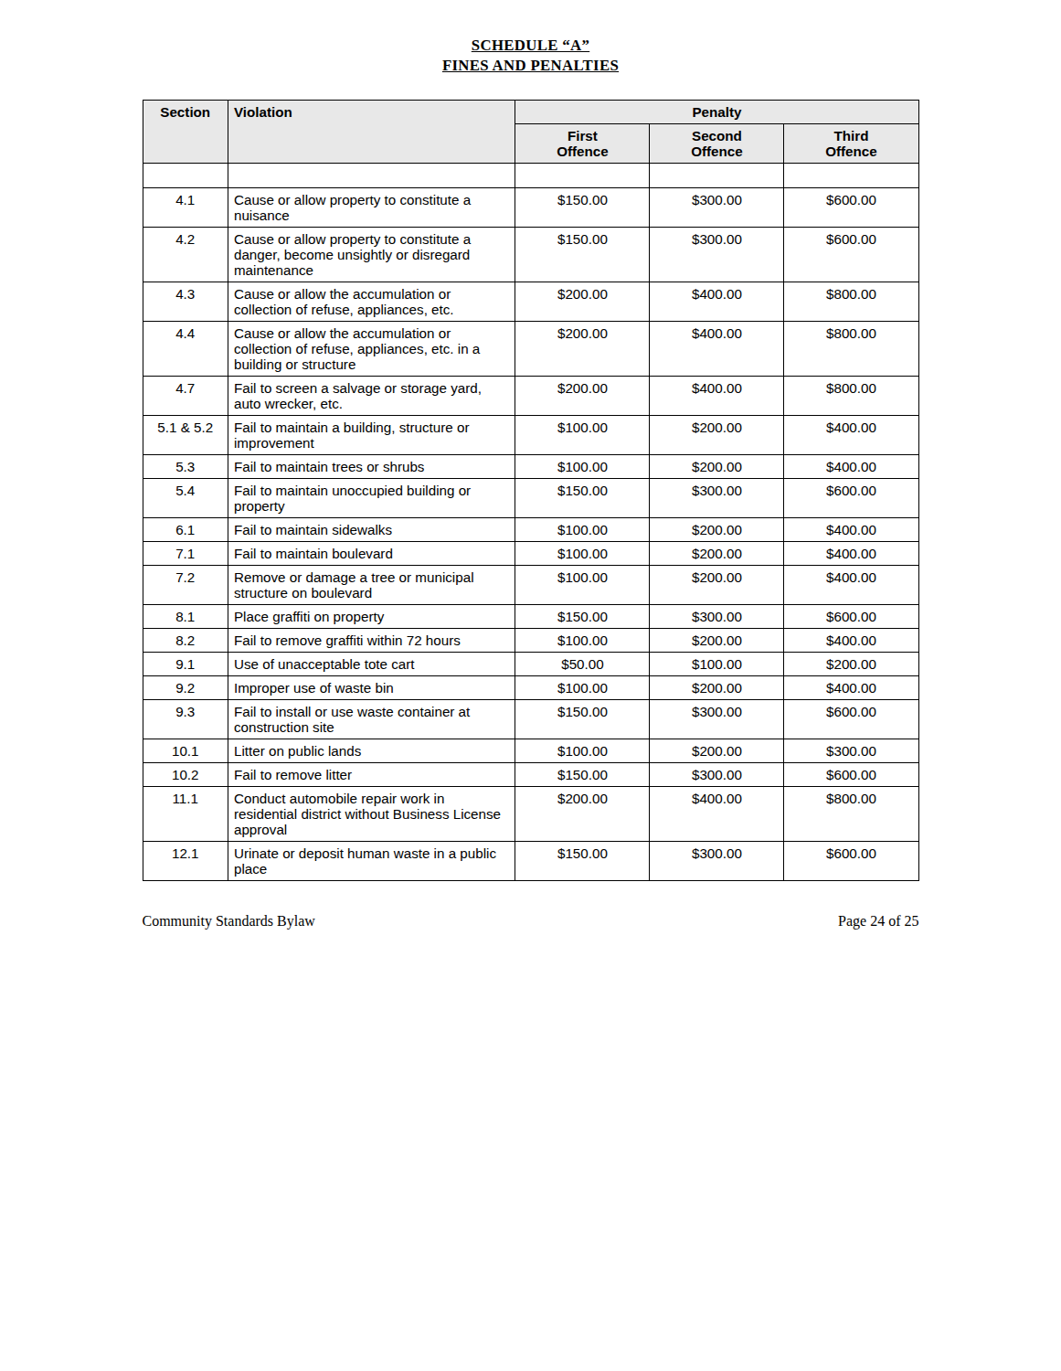SCHEDULE “A”
FINES AND PENALTIES
| Section | Violation | Penalty |
| --- | --- | --- |
| First Offence | Second Offence | Third Offence |
| 4.1 | Cause or allow property to constitute a nuisance | $150.00 | $300.00 | $600.00 |
| 4.2 | Cause or allow property to constitute a danger, become unsightly or disregard maintenance | $150.00 | $300.00 | $600.00 |
| 4.3 | Cause or allow the accumulation or collection of refuse, appliances, etc. | $200.00 | $400.00 | $800.00 |
| 4.4 | Cause or allow the accumulation or collection of refuse, appliances, etc. in a building or structure | $200.00 | $400.00 | $800.00 |
| 4.7 | Fail to screen a salvage or storage yard, auto wrecker, etc. | $200.00 | $400.00 | $800.00 |
| 5.1 & 5.2 | Fail to maintain a building, structure or improvement | $100.00 | $200.00 | $400.00 |
| 5.3 | Fail to maintain trees or shrubs | $100.00 | $200.00 | $400.00 |
| 5.4 | Fail to maintain unoccupied building or property | $150.00 | $300.00 | $600.00 |
| 6.1 | Fail to maintain sidewalks | $100.00 | $200.00 | $400.00 |
| 7.1 | Fail to maintain boulevard | $100.00 | $200.00 | $400.00 |
| 7.2 | Remove or damage a tree or municipal structure on boulevard | $100.00 | $200.00 | $400.00 |
| 8.1 | Place graffiti on property | $150.00 | $300.00 | $600.00 |
| 8.2 | Fail to remove graffiti within 72 hours | $100.00 | $200.00 | $400.00 |
| 9.1 | Use of unacceptable tote cart | $50.00 | $100.00 | $200.00 |
| 9.2 | Improper use of waste bin | $100.00 | $200.00 | $400.00 |
| 9.3 | Fail to install or use waste container at construction site | $150.00 | $300.00 | $600.00 |
| 10.1 | Litter on public lands | $100.00 | $200.00 | $300.00 |
| 10.2 | Fail to remove litter | $150.00 | $300.00 | $600.00 |
| 11.1 | Conduct automobile repair work in residential district without Business License approval | $200.00 | $400.00 | $800.00 |
| 12.1 | Urinate or deposit human waste in a public place | $150.00 | $300.00 | $600.00 |
Community Standards Bylaw Page 24 of 25